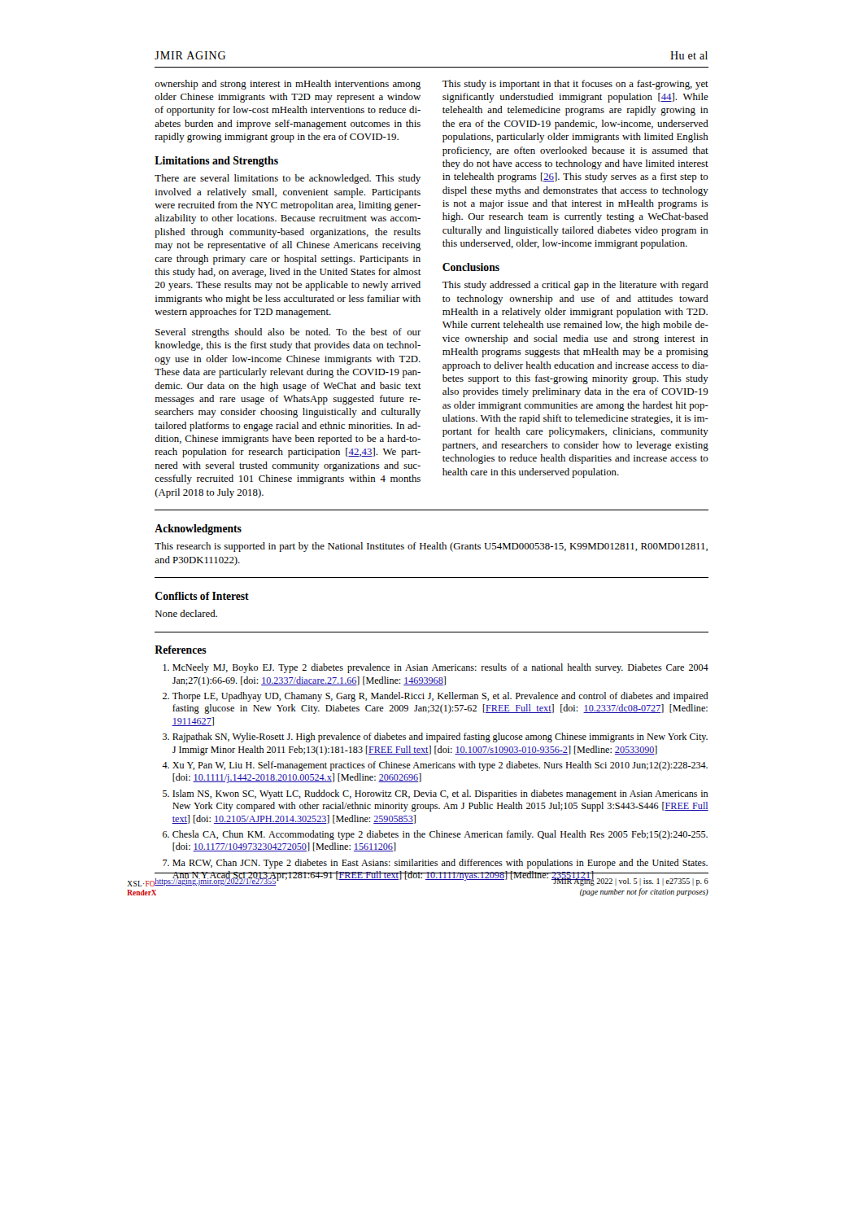JMIR AGING
Hu et al
ownership and strong interest in mHealth interventions among older Chinese immigrants with T2D may represent a window of opportunity for low-cost mHealth interventions to reduce diabetes burden and improve self-management outcomes in this rapidly growing immigrant group in the era of COVID-19.
Limitations and Strengths
There are several limitations to be acknowledged. This study involved a relatively small, convenient sample. Participants were recruited from the NYC metropolitan area, limiting generalizability to other locations. Because recruitment was accomplished through community-based organizations, the results may not be representative of all Chinese Americans receiving care through primary care or hospital settings. Participants in this study had, on average, lived in the United States for almost 20 years. These results may not be applicable to newly arrived immigrants who might be less acculturated or less familiar with western approaches for T2D management.
Several strengths should also be noted. To the best of our knowledge, this is the first study that provides data on technology use in older low-income Chinese immigrants with T2D. These data are particularly relevant during the COVID-19 pandemic. Our data on the high usage of WeChat and basic text messages and rare usage of WhatsApp suggested future researchers may consider choosing linguistically and culturally tailored platforms to engage racial and ethnic minorities. In addition, Chinese immigrants have been reported to be a hard-to-reach population for research participation [42,43]. We partnered with several trusted community organizations and successfully recruited 101 Chinese immigrants within 4 months (April 2018 to July 2018).
This study is important in that it focuses on a fast-growing, yet significantly understudied immigrant population [44]. While telehealth and telemedicine programs are rapidly growing in the era of the COVID-19 pandemic, low-income, underserved populations, particularly older immigrants with limited English proficiency, are often overlooked because it is assumed that they do not have access to technology and have limited interest in telehealth programs [26]. This study serves as a first step to dispel these myths and demonstrates that access to technology is not a major issue and that interest in mHealth programs is high. Our research team is currently testing a WeChat-based culturally and linguistically tailored diabetes video program in this underserved, older, low-income immigrant population.
Conclusions
This study addressed a critical gap in the literature with regard to technology ownership and use of and attitudes toward mHealth in a relatively older immigrant population with T2D. While current telehealth use remained low, the high mobile device ownership and social media use and strong interest in mHealth programs suggests that mHealth may be a promising approach to deliver health education and increase access to diabetes support to this fast-growing minority group. This study also provides timely preliminary data in the era of COVID-19 as older immigrant communities are among the hardest hit populations. With the rapid shift to telemedicine strategies, it is important for health care policymakers, clinicians, community partners, and researchers to consider how to leverage existing technologies to reduce health disparities and increase access to health care in this underserved population.
Acknowledgments
This research is supported in part by the National Institutes of Health (Grants U54MD000538-15, K99MD012811, R00MD012811, and P30DK111022).
Conflicts of Interest
None declared.
References
McNeely MJ, Boyko EJ. Type 2 diabetes prevalence in Asian Americans: results of a national health survey. Diabetes Care 2004 Jan;27(1):66-69. [doi: 10.2337/diacare.27.1.66] [Medline: 14693968]
Thorpe LE, Upadhyay UD, Chamany S, Garg R, Mandel-Ricci J, Kellerman S, et al. Prevalence and control of diabetes and impaired fasting glucose in New York City. Diabetes Care 2009 Jan;32(1):57-62 [FREE Full text] [doi: 10.2337/dc08-0727] [Medline: 19114627]
Rajpathak SN, Wylie-Rosett J. High prevalence of diabetes and impaired fasting glucose among Chinese immigrants in New York City. J Immigr Minor Health 2011 Feb;13(1):181-183 [FREE Full text] [doi: 10.1007/s10903-010-9356-2] [Medline: 20533090]
Xu Y, Pan W, Liu H. Self-management practices of Chinese Americans with type 2 diabetes. Nurs Health Sci 2010 Jun;12(2):228-234. [doi: 10.1111/j.1442-2018.2010.00524.x] [Medline: 20602696]
Islam NS, Kwon SC, Wyatt LC, Ruddock C, Horowitz CR, Devia C, et al. Disparities in diabetes management in Asian Americans in New York City compared with other racial/ethnic minority groups. Am J Public Health 2015 Jul;105 Suppl 3:S443-S446 [FREE Full text] [doi: 10.2105/AJPH.2014.302523] [Medline: 25905853]
Chesla CA, Chun KM. Accommodating type 2 diabetes in the Chinese American family. Qual Health Res 2005 Feb;15(2):240-255. [doi: 10.1177/1049732304272050] [Medline: 15611206]
Ma RCW, Chan JCN. Type 2 diabetes in East Asians: similarities and differences with populations in Europe and the United States. Ann N Y Acad Sci 2013 Apr;1281:64-91 [FREE Full text] [doi: 10.1111/nyas.12098] [Medline: 23551121]
XSL·FO
RenderX
https://aging.jmir.org/2022/1/e27355
JMIR Aging 2022 | vol. 5 | iss. 1 | e27355 | p. 6
(page number not for citation purposes)